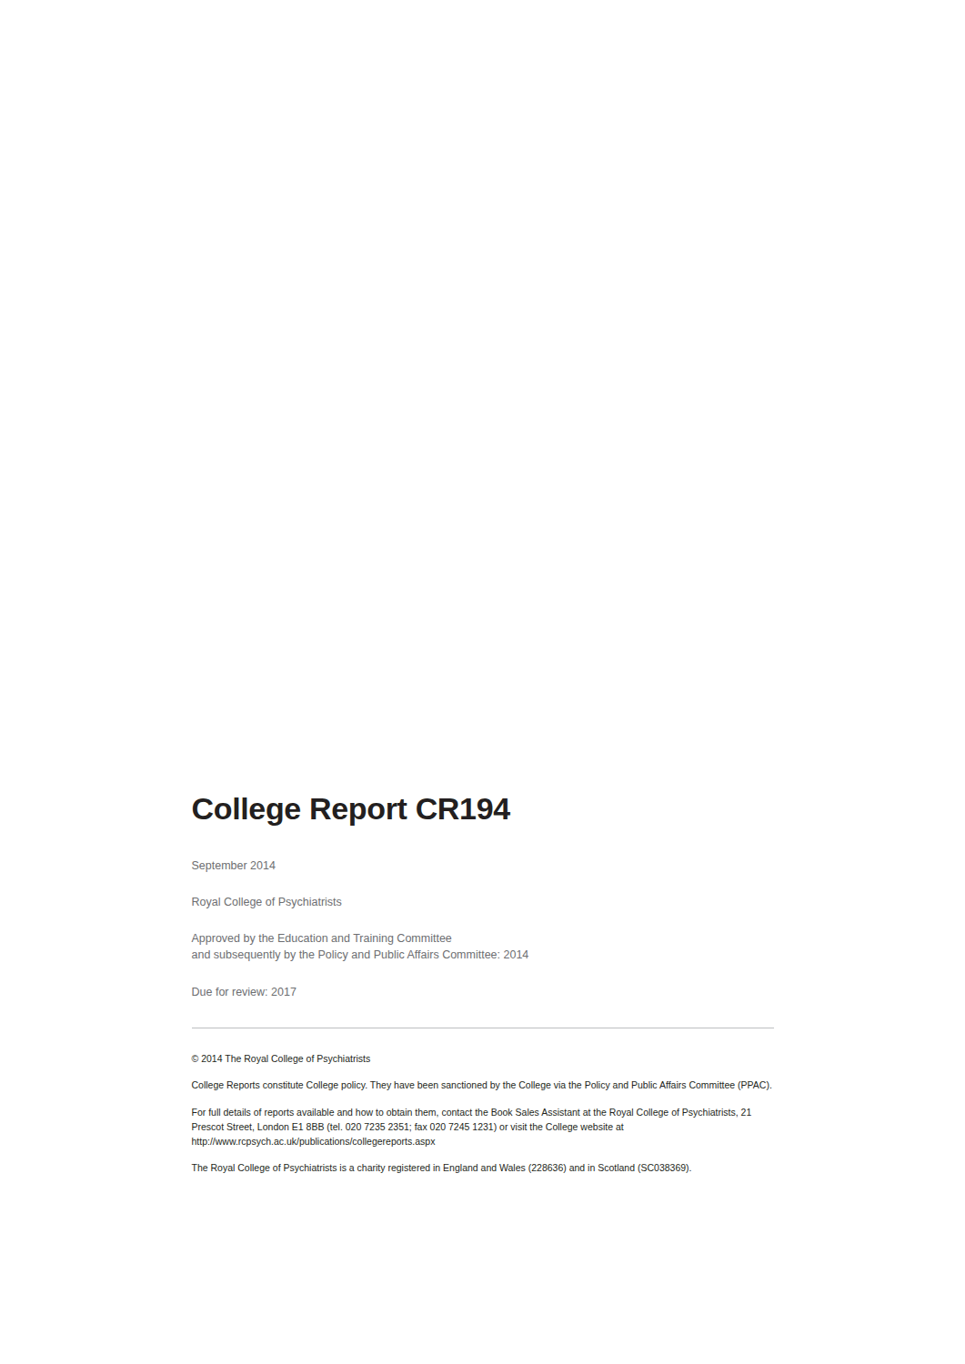College Report CR194
September 2014
Royal College of Psychiatrists
Approved by the Education and Training Committee
and subsequently by the Policy and Public Affairs Committee: 2014
Due for review: 2017
© 2014 The Royal College of Psychiatrists
College Reports constitute College policy. They have been sanctioned by the College via the Policy and Public Affairs Committee (PPAC).
For full details of reports available and how to obtain them, contact the Book Sales Assistant at the Royal College of Psychiatrists, 21 Prescot Street, London E1 8BB (tel. 020 7235 2351; fax 020 7245 1231) or visit the College website at http://www.rcpsych.ac.uk/publications/collegereports.aspx
The Royal College of Psychiatrists is a charity registered in England and Wales (228636) and in Scotland (SC038369).